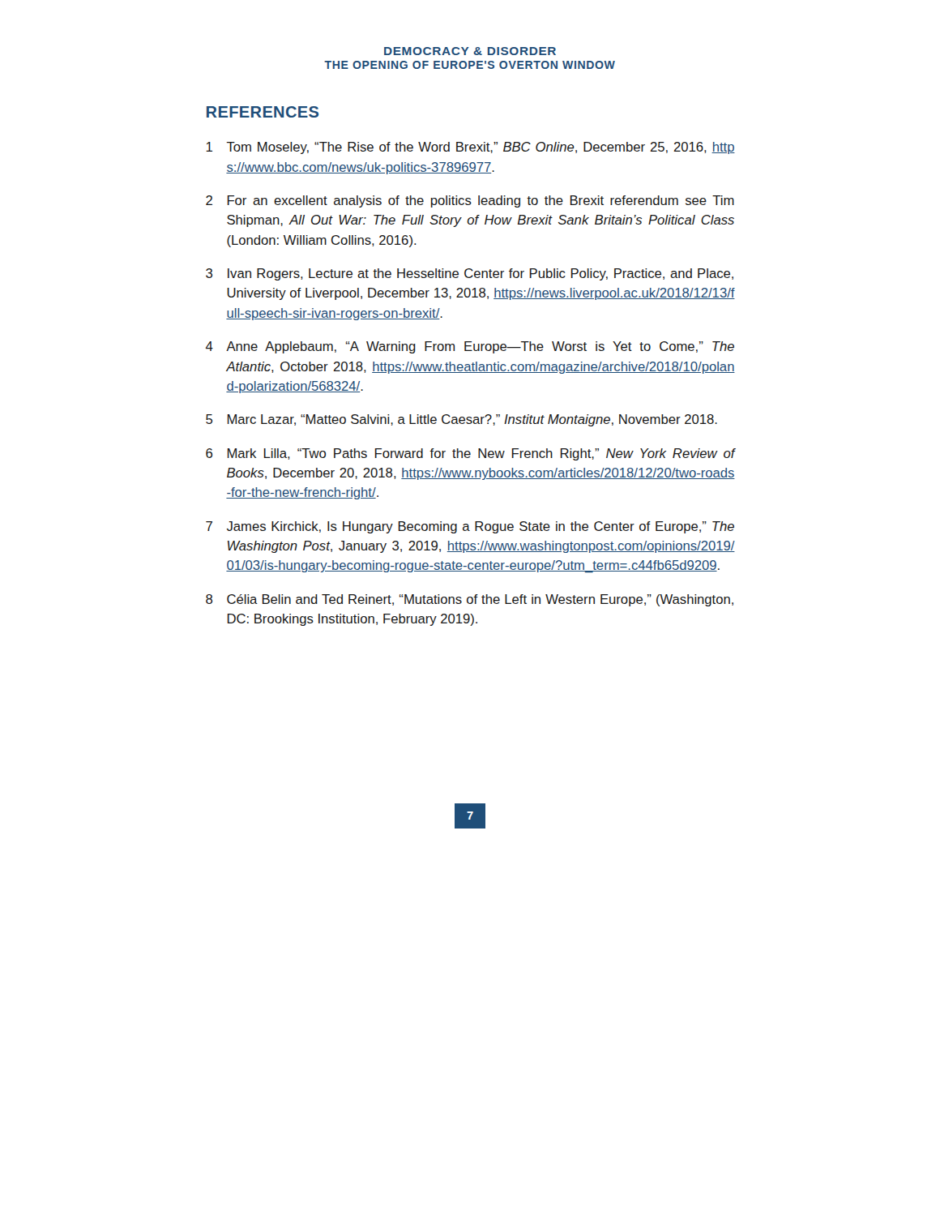DEMOCRACY & DISORDER
THE OPENING OF EUROPE'S OVERTON WINDOW
REFERENCES
1 Tom Moseley, “The Rise of the Word Brexit,” BBC Online, December 25, 2016, https://www.bbc.com/news/uk-politics-37896977.
2 For an excellent analysis of the politics leading to the Brexit referendum see Tim Shipman, All Out War: The Full Story of How Brexit Sank Britain’s Political Class (London: William Collins, 2016).
3 Ivan Rogers, Lecture at the Hesseltine Center for Public Policy, Practice, and Place, University of Liverpool, December 13, 2018, https://news.liverpool.ac.uk/2018/12/13/full-speech-sir-ivan-rogers-on-brexit/.
4 Anne Applebaum, “A Warning From Europe—The Worst is Yet to Come,” The Atlantic, October 2018, https://www.theatlantic.com/magazine/archive/2018/10/poland-polarization/568324/.
5 Marc Lazar, “Matteo Salvini, a Little Caesar?,” Institut Montaigne, November 2018.
6 Mark Lilla, “Two Paths Forward for the New French Right,” New York Review of Books, December 20, 2018, https://www.nybooks.com/articles/2018/12/20/two-roads-for-the-new-french-right/.
7 James Kirchick, Is Hungary Becoming a Rogue State in the Center of Europe,” The Washington Post, January 3, 2019, https://www.washingtonpost.com/opinions/2019/01/03/is-hungary-becoming-rogue-state-center-europe/?utm_term=.c44fb65d9209.
8 Célia Belin and Ted Reinert, “Mutations of the Left in Western Europe,” (Washington, DC: Brookings Institution, February 2019).
7